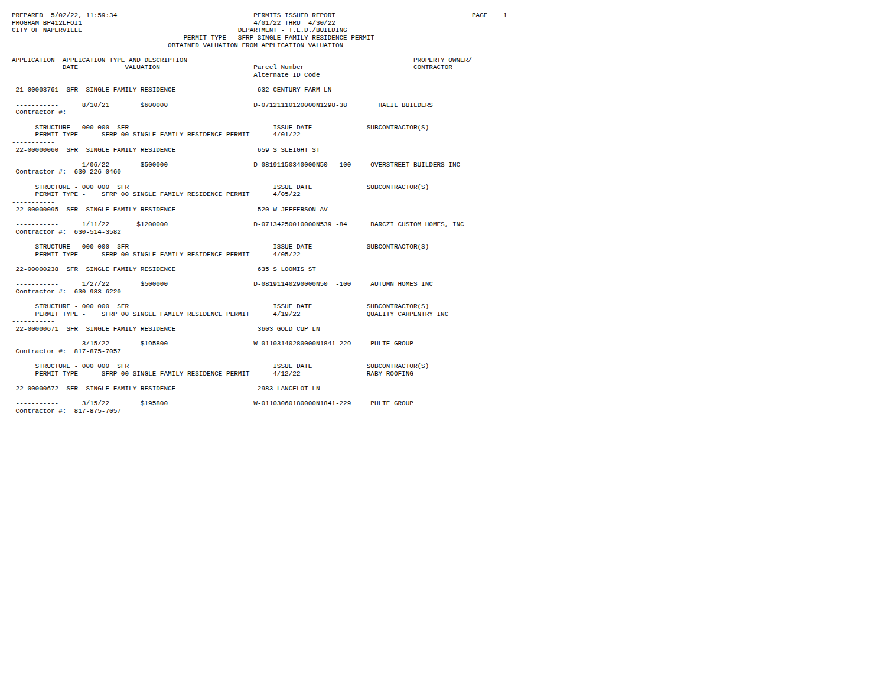PREPARED  5/02/22, 11:59:34                                   PERMITS ISSUED REPORT                                   PAGE    1
PROGRAM BP412LFOI1                                            4/01/22 THRU  4/30/22
CITY OF NAPERVILLE                                        DEPARTMENT - T.E.D./BUILDING
                                            PERMIT TYPE - SFRP SINGLE FAMILY RESIDENCE PERMIT
                                        OBTAINED VALUATION FROM APPLICATION VALUATION
------------------------------------------------------------------------------------------------------------------------------
APPLICATION  APPLICATION TYPE AND DESCRIPTION                                                          PROPERTY OWNER/
             DATE            VALUATION                        Parcel Number                            CONTRACTOR
                                                              Alternate ID Code
------------------------------------------------------------------------------------------------------------------------------
 21-00003761  SFR  SINGLE FAMILY RESIDENCE                     632 CENTURY FARM LN

 -----------      8/10/21        $600000                      D-07121110120000N1298-38        HALIL BUILDERS
 Contractor #:

      STRUCTURE - 000 000  SFR                                     ISSUE DATE              SUBCONTRACTOR(S)
      PERMIT TYPE -    SFRP 00 SINGLE FAMILY RESIDENCE PERMIT      4/01/22
-----------
 22-00000060  SFR  SINGLE FAMILY RESIDENCE                     659 S SLEIGHT ST

 -----------      1/06/22        $500000                      D-08191150340000N50  -100     OVERSTREET BUILDERS INC
 Contractor #:  630-226-0460

      STRUCTURE - 000 000  SFR                                     ISSUE DATE              SUBCONTRACTOR(S)
      PERMIT TYPE -    SFRP 00 SINGLE FAMILY RESIDENCE PERMIT      4/05/22
-----------
 22-00000095  SFR  SINGLE FAMILY RESIDENCE                     520 W JEFFERSON AV

 -----------      1/11/22       $1200000                      D-07134250010000N539 -84      BARCZI CUSTOM HOMES, INC
 Contractor #:  630-514-3582

      STRUCTURE - 000 000  SFR                                     ISSUE DATE              SUBCONTRACTOR(S)
      PERMIT TYPE -    SFRP 00 SINGLE FAMILY RESIDENCE PERMIT      4/05/22
-----------
 22-00000238  SFR  SINGLE FAMILY RESIDENCE                     635 S LOOMIS ST

 -----------      1/27/22        $500000                      D-08191140290000N50  -100     AUTUMN HOMES INC
 Contractor #:  630-983-6220

      STRUCTURE - 000 000  SFR                                     ISSUE DATE              SUBCONTRACTOR(S)
      PERMIT TYPE -    SFRP 00 SINGLE FAMILY RESIDENCE PERMIT      4/19/22                 QUALITY CARPENTRY INC
-----------
 22-00000671  SFR  SINGLE FAMILY RESIDENCE                     3603 GOLD CUP LN

 -----------      3/15/22        $195800                      W-01103140280000N1841-229     PULTE GROUP
 Contractor #:  817-875-7057

      STRUCTURE - 000 000  SFR                                     ISSUE DATE              SUBCONTRACTOR(S)
      PERMIT TYPE -    SFRP 00 SINGLE FAMILY RESIDENCE PERMIT      4/12/22                 RABY ROOFING
-----------
 22-00000672  SFR  SINGLE FAMILY RESIDENCE                     2983 LANCELOT LN

 -----------      3/15/22        $195800                      W-01103060180000N1841-229     PULTE GROUP
 Contractor #:  817-875-7057